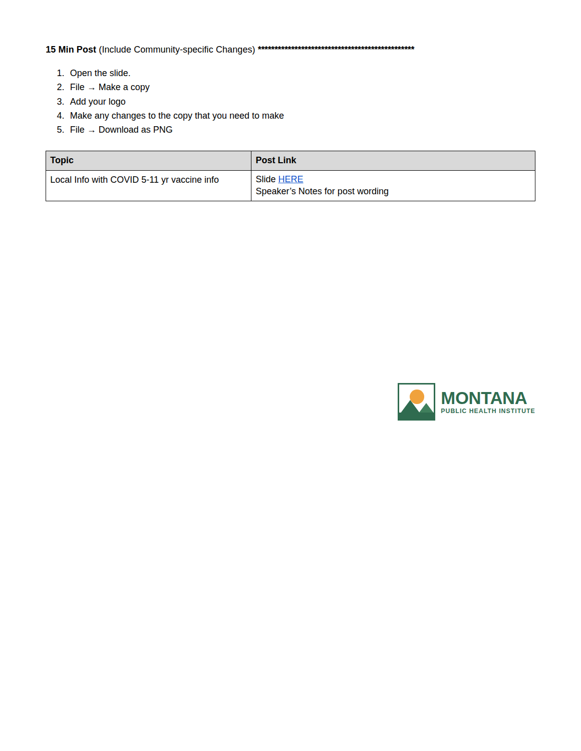15 Min Post (Include Community-specific Changes) ***********************************************
Open the slide.
File → Make a copy
Add your logo
Make any changes to the copy that you need to make
File → Download as PNG
| Topic | Post Link |
| --- | --- |
| Local Info with COVID 5-11 yr vaccine info | Slide HERE Speaker’s Notes for post wording |
MONTANA PUBLIC HEALTH INSTITUTE